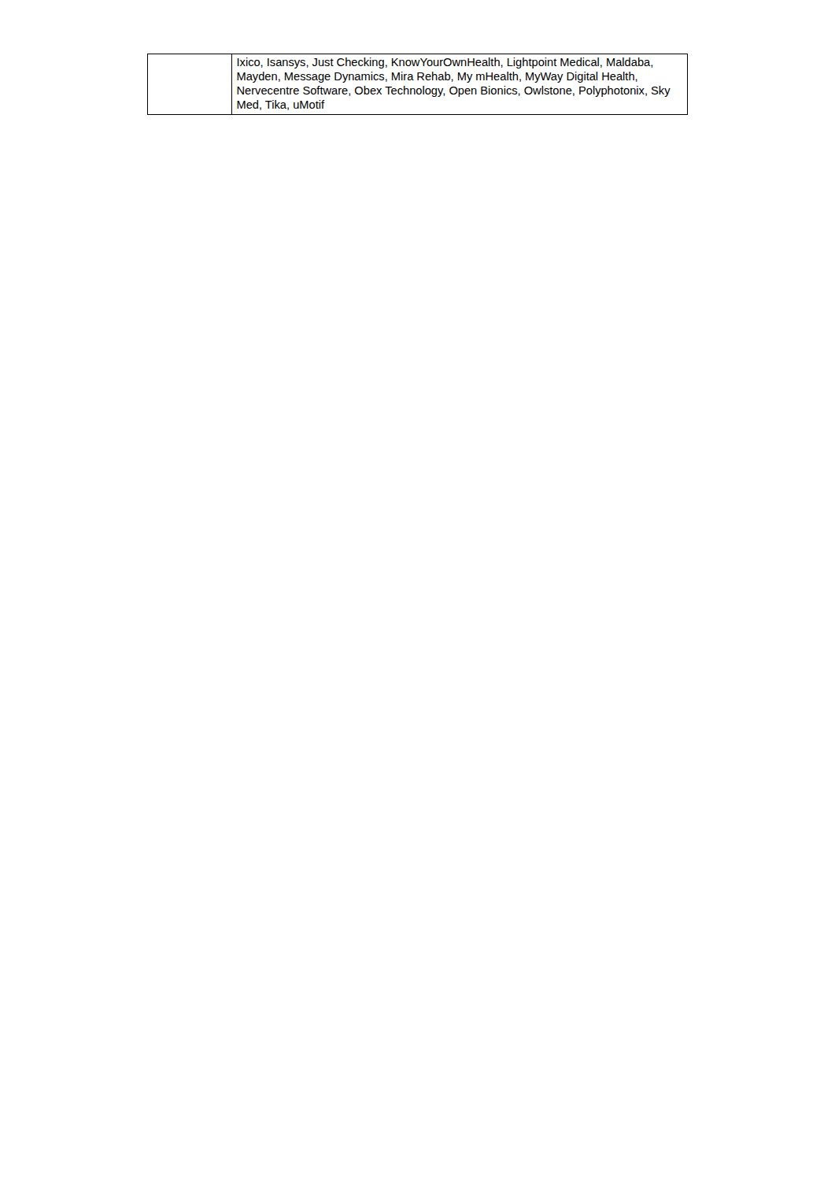| | Ixico, Isansys, Just Checking, KnowYourOwnHealth, Lightpoint Medical, Maldaba, Mayden, Message Dynamics, Mira Rehab, My mHealth, MyWay Digital Health, Nervecentre Software, Obex Technology, Open Bionics, Owlstone, Polyphotonix, Sky Med, Tika, uMotif |